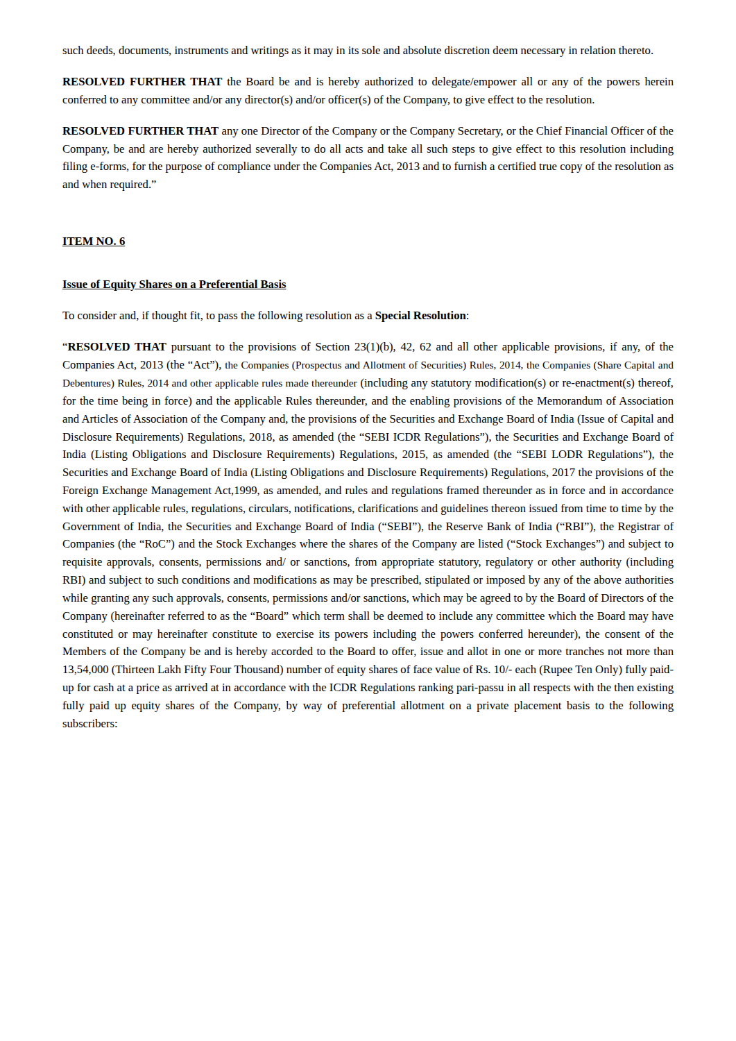such deeds, documents, instruments and writings as it may in its sole and absolute discretion deem necessary in relation thereto.
RESOLVED FURTHER THAT the Board be and is hereby authorized to delegate/empower all or any of the powers herein conferred to any committee and/or any director(s) and/or officer(s) of the Company, to give effect to the resolution.
RESOLVED FURTHER THAT any one Director of the Company or the Company Secretary, or the Chief Financial Officer of the Company, be and are hereby authorized severally to do all acts and take all such steps to give effect to this resolution including filing e-forms, for the purpose of compliance under the Companies Act, 2013 and to furnish a certified true copy of the resolution as and when required.”
ITEM NO. 6
Issue of Equity Shares on a Preferential Basis
To consider and, if thought fit, to pass the following resolution as a Special Resolution:
“RESOLVED THAT pursuant to the provisions of Section 23(1)(b), 42, 62 and all other applicable provisions, if any, of the Companies Act, 2013 (the “Act”), the Companies (Prospectus and Allotment of Securities) Rules, 2014, the Companies (Share Capital and Debentures) Rules, 2014 and other applicable rules made thereunder (including any statutory modification(s) or re-enactment(s) thereof, for the time being in force) and the applicable Rules thereunder, and the enabling provisions of the Memorandum of Association and Articles of Association of the Company and, the provisions of the Securities and Exchange Board of India (Issue of Capital and Disclosure Requirements) Regulations, 2018, as amended (the “SEBI ICDR Regulations”), the Securities and Exchange Board of India (Listing Obligations and Disclosure Requirements) Regulations, 2015, as amended (the “SEBI LODR Regulations”), the Securities and Exchange Board of India (Listing Obligations and Disclosure Requirements) Regulations, 2017 the provisions of the Foreign Exchange Management Act,1999, as amended, and rules and regulations framed thereunder as in force and in accordance with other applicable rules, regulations, circulars, notifications, clarifications and guidelines thereon issued from time to time by the Government of India, the Securities and Exchange Board of India (“SEBI”), the Reserve Bank of India (“RBI”), the Registrar of Companies (the “RoC”) and the Stock Exchanges where the shares of the Company are listed (“Stock Exchanges”) and subject to requisite approvals, consents, permissions and/ or sanctions, from appropriate statutory, regulatory or other authority (including RBI) and subject to such conditions and modifications as may be prescribed, stipulated or imposed by any of the above authorities while granting any such approvals, consents, permissions and/or sanctions, which may be agreed to by the Board of Directors of the Company (hereinafter referred to as the “Board” which term shall be deemed to include any committee which the Board may have constituted or may hereinafter constitute to exercise its powers including the powers conferred hereunder), the consent of the Members of the Company be and is hereby accorded to the Board to offer, issue and allot in one or more tranches not more than 13,54,000 (Thirteen Lakh Fifty Four Thousand) number of equity shares of face value of Rs. 10/- each (Rupee Ten Only) fully paid-up for cash at a price as arrived at in accordance with the ICDR Regulations ranking pari-passu in all respects with the then existing fully paid up equity shares of the Company, by way of preferential allotment on a private placement basis to the following subscribers: